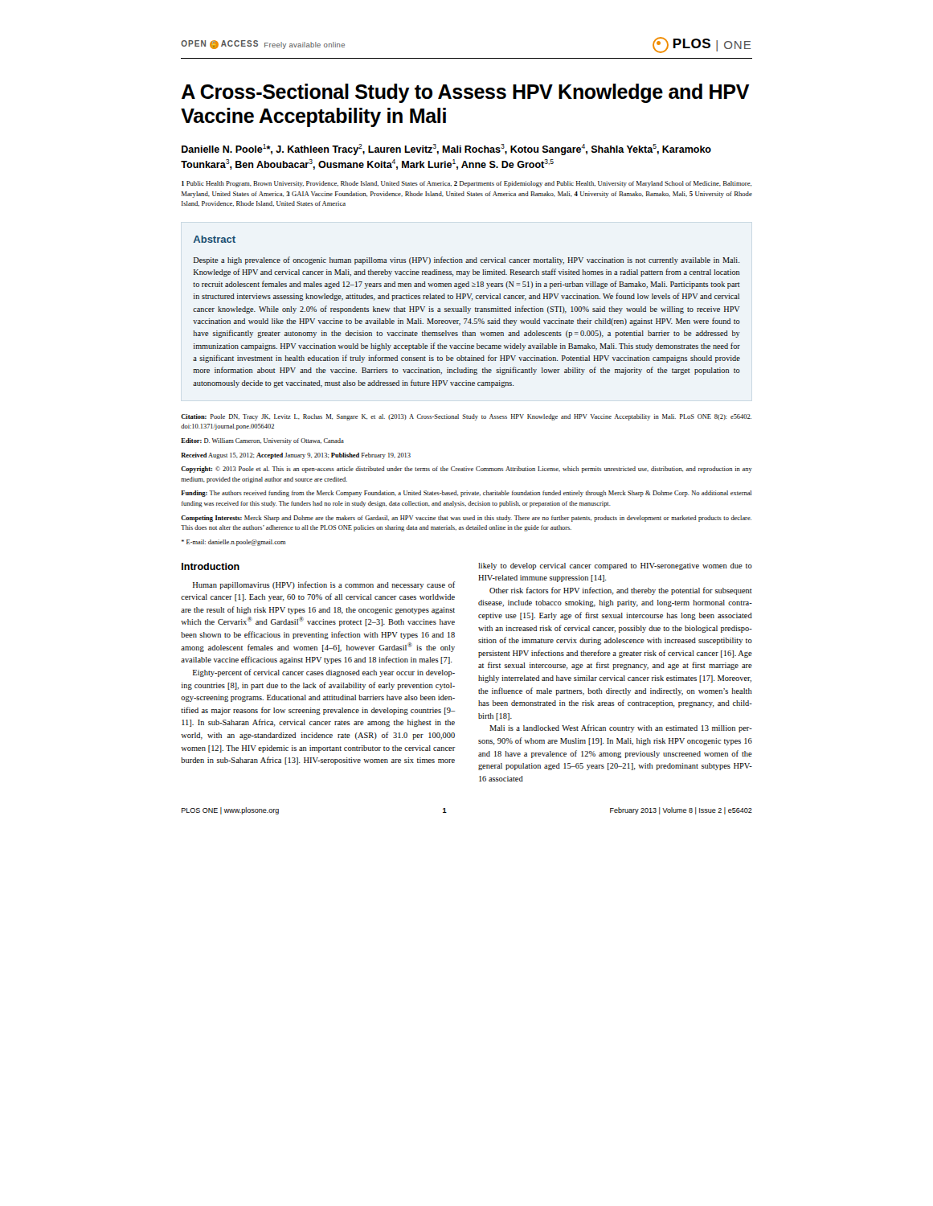OPEN 🔓 ACCESS Freely available online
PLOS | ONE
A Cross-Sectional Study to Assess HPV Knowledge and HPV Vaccine Acceptability in Mali
Danielle N. Poole1*, J. Kathleen Tracy2, Lauren Levitz3, Mali Rochas3, Kotou Sangare4, Shahla Yekta5, Karamoko Tounkara3, Ben Aboubacar3, Ousmane Koita4, Mark Lurie1, Anne S. De Groot3,5
1 Public Health Program, Brown University, Providence, Rhode Island, United States of America, 2 Departments of Epidemiology and Public Health, University of Maryland School of Medicine, Baltimore, Maryland, United States of America, 3 GAIA Vaccine Foundation, Providence, Rhode Island, United States of America and Bamako, Mali, 4 University of Bamako, Bamako, Mali, 5 University of Rhode Island, Providence, Rhode Island, United States of America
Abstract
Despite a high prevalence of oncogenic human papilloma virus (HPV) infection and cervical cancer mortality, HPV vaccination is not currently available in Mali. Knowledge of HPV and cervical cancer in Mali, and thereby vaccine readiness, may be limited. Research staff visited homes in a radial pattern from a central location to recruit adolescent females and males aged 12–17 years and men and women aged ≥18 years (N = 51) in a peri-urban village of Bamako, Mali. Participants took part in structured interviews assessing knowledge, attitudes, and practices related to HPV, cervical cancer, and HPV vaccination. We found low levels of HPV and cervical cancer knowledge. While only 2.0% of respondents knew that HPV is a sexually transmitted infection (STI), 100% said they would be willing to receive HPV vaccination and would like the HPV vaccine to be available in Mali. Moreover, 74.5% said they would vaccinate their child(ren) against HPV. Men were found to have significantly greater autonomy in the decision to vaccinate themselves than women and adolescents (p = 0.005), a potential barrier to be addressed by immunization campaigns. HPV vaccination would be highly acceptable if the vaccine became widely available in Bamako, Mali. This study demonstrates the need for a significant investment in health education if truly informed consent is to be obtained for HPV vaccination. Potential HPV vaccination campaigns should provide more information about HPV and the vaccine. Barriers to vaccination, including the significantly lower ability of the majority of the target population to autonomously decide to get vaccinated, must also be addressed in future HPV vaccine campaigns.
Citation: Poole DN, Tracy JK, Levitz L, Rochas M, Sangare K, et al. (2013) A Cross-Sectional Study to Assess HPV Knowledge and HPV Vaccine Acceptability in Mali. PLoS ONE 8(2): e56402. doi:10.1371/journal.pone.0056402
Editor: D. William Cameron, University of Ottawa, Canada
Received August 15, 2012; Accepted January 9, 2013; Published February 19, 2013
Copyright: © 2013 Poole et al. This is an open-access article distributed under the terms of the Creative Commons Attribution License, which permits unrestricted use, distribution, and reproduction in any medium, provided the original author and source are credited.
Funding: The authors received funding from the Merck Company Foundation, a United States-based, private, charitable foundation funded entirely through Merck Sharp & Dohme Corp. No additional external funding was received for this study. The funders had no role in study design, data collection, and analysis, decision to publish, or preparation of the manuscript.
Competing Interests: Merck Sharp and Dohme are the makers of Gardasil, an HPV vaccine that was used in this study. There are no further patents, products in development or marketed products to declare. This does not alter the authors’ adherence to all the PLOS ONE policies on sharing data and materials, as detailed online in the guide for authors.
* E-mail: danielle.n.poole@gmail.com
Introduction
Human papillomavirus (HPV) infection is a common and necessary cause of cervical cancer [1]. Each year, 60 to 70% of all cervical cancer cases worldwide are the result of high risk HPV types 16 and 18, the oncogenic genotypes against which the Cervarix® and Gardasil® vaccines protect [2–3]. Both vaccines have been shown to be efficacious in preventing infection with HPV types 16 and 18 among adolescent females and women [4–6], however Gardasil® is the only available vaccine efficacious against HPV types 16 and 18 infection in males [7].
Eighty-percent of cervical cancer cases diagnosed each year occur in developing countries [8], in part due to the lack of availability of early prevention cytology-screening programs. Educational and attitudinal barriers have also been identified as major reasons for low screening prevalence in developing countries [9–11]. In sub-Saharan Africa, cervical cancer rates are among the highest in the world, with an age-standardized incidence rate (ASR) of 31.0 per 100,000 women [12]. The HIV epidemic is an important contributor to the cervical cancer burden in sub-Saharan Africa [13]. HIV-seropositive women are six times more likely to develop cervical cancer compared to HIV-seronegative women due to HIV-related immune suppression [14].
Other risk factors for HPV infection, and thereby the potential for subsequent disease, include tobacco smoking, high parity, and long-term hormonal contraceptive use [15]. Early age of first sexual intercourse has long been associated with an increased risk of cervical cancer, possibly due to the biological predisposition of the immature cervix during adolescence with increased susceptibility to persistent HPV infections and therefore a greater risk of cervical cancer [16]. Age at first sexual intercourse, age at first pregnancy, and age at first marriage are highly interrelated and have similar cervical cancer risk estimates [17]. Moreover, the influence of male partners, both directly and indirectly, on women’s health has been demonstrated in the risk areas of contraception, pregnancy, and childbirth [18].
Mali is a landlocked West African country with an estimated 13 million persons, 90% of whom are Muslim [19]. In Mali, high risk HPV oncogenic types 16 and 18 have a prevalence of 12% among previously unscreened women of the general population aged 15–65 years [20–21], with predominant subtypes HPV-16 associated
PLOS ONE | www.plosone.org
1
February 2013 | Volume 8 | Issue 2 | e56402